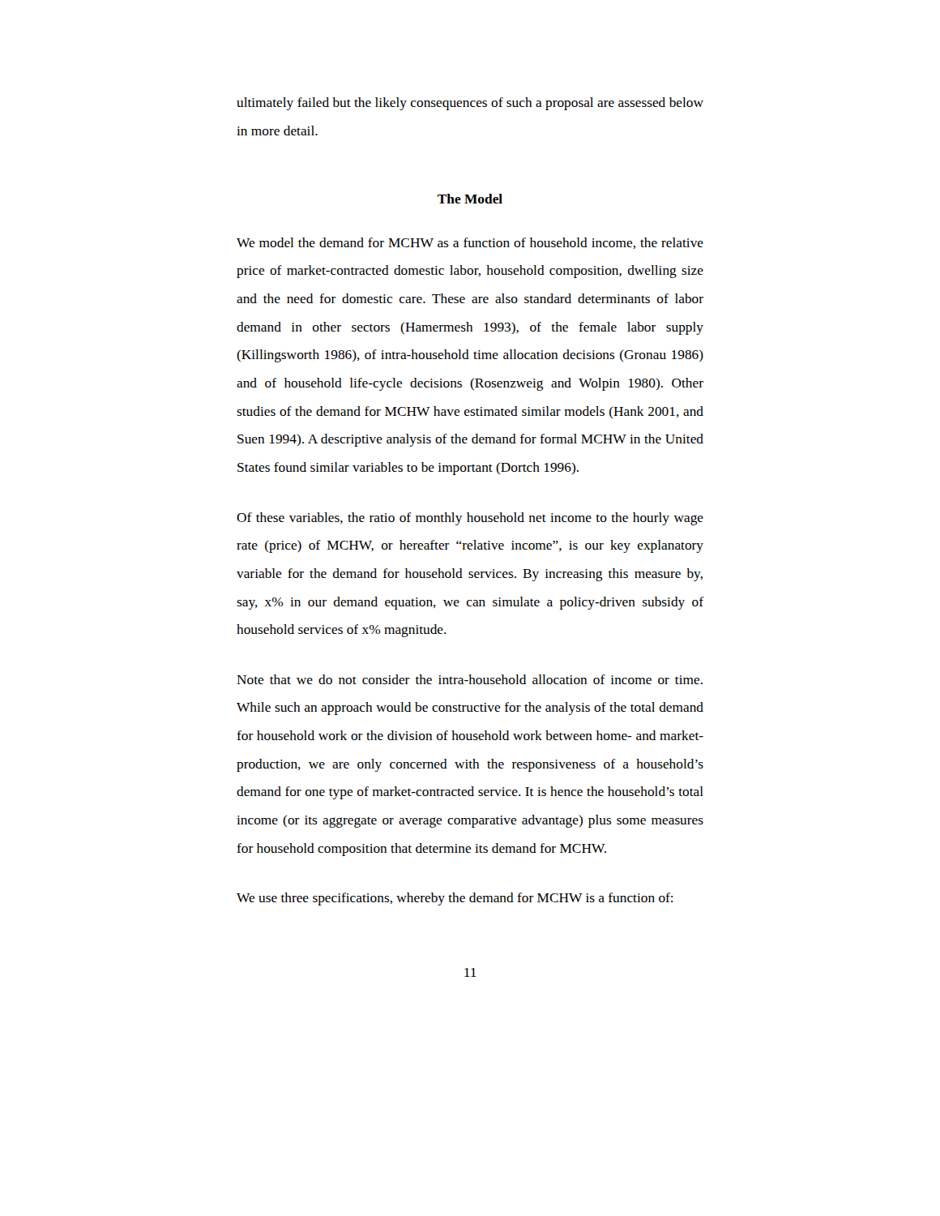ultimately failed but the likely consequences of such a proposal are assessed below in more detail.
The Model
We model the demand for MCHW as a function of household income, the relative price of market-contracted domestic labor, household composition, dwelling size and the need for domestic care. These are also standard determinants of labor demand in other sectors (Hamermesh 1993), of the female labor supply (Killingsworth 1986), of intra-household time allocation decisions (Gronau 1986) and of household life-cycle decisions (Rosenzweig and Wolpin 1980). Other studies of the demand for MCHW have estimated similar models (Hank 2001, and Suen 1994). A descriptive analysis of the demand for formal MCHW in the United States found similar variables to be important (Dortch 1996).
Of these variables, the ratio of monthly household net income to the hourly wage rate (price) of MCHW, or hereafter “relative income”, is our key explanatory variable for the demand for household services. By increasing this measure by, say, x% in our demand equation, we can simulate a policy-driven subsidy of household services of x% magnitude.
Note that we do not consider the intra-household allocation of income or time. While such an approach would be constructive for the analysis of the total demand for household work or the division of household work between home- and market-production, we are only concerned with the responsiveness of a household’s demand for one type of market-contracted service. It is hence the household’s total income (or its aggregate or average comparative advantage) plus some measures for household composition that determine its demand for MCHW.
We use three specifications, whereby the demand for MCHW is a function of:
11